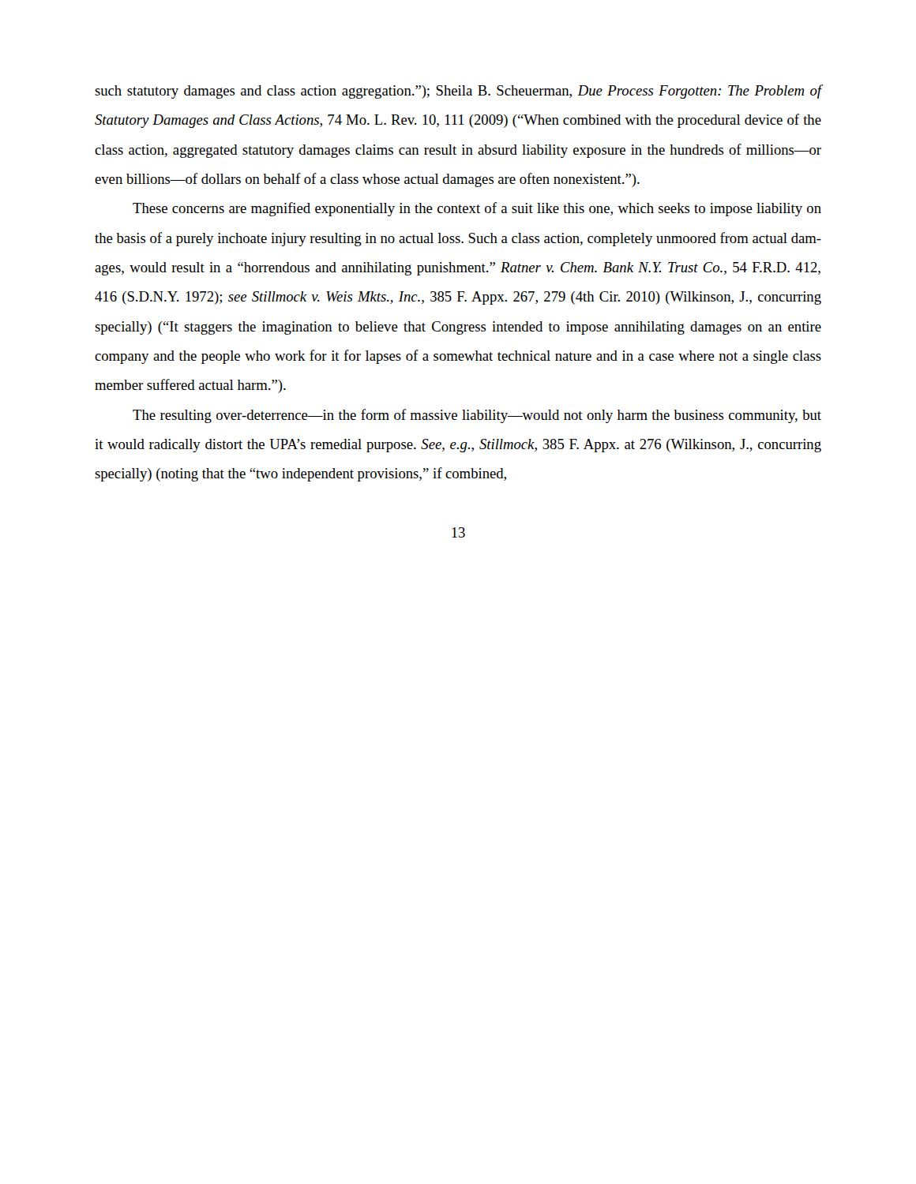such statutory damages and class action aggregation.”); Sheila B. Scheuerman, Due Process Forgotten: The Problem of Statutory Damages and Class Actions, 74 Mo. L. Rev. 10, 111 (2009) (“When combined with the procedural device of the class action, aggregated statutory damages claims can result in absurd liability exposure in the hundreds of millions—or even billions—of dollars on behalf of a class whose actual damages are often nonexistent.”).
These concerns are magnified exponentially in the context of a suit like this one, which seeks to impose liability on the basis of a purely inchoate injury resulting in no actual loss. Such a class action, completely unmoored from actual damages, would result in a “horrendous and annihilating punishment.” Ratner v. Chem. Bank N.Y. Trust Co., 54 F.R.D. 412, 416 (S.D.N.Y. 1972); see Stillmock v. Weis Mkts., Inc., 385 F. Appx. 267, 279 (4th Cir. 2010) (Wilkinson, J., concurring specially) (“It staggers the imagination to believe that Congress intended to impose annihilating damages on an entire company and the people who work for it for lapses of a somewhat technical nature and in a case where not a single class member suffered actual harm.”).
The resulting over-deterrence—in the form of massive liability—would not only harm the business community, but it would radically distort the UPA’s remedial purpose. See, e.g., Stillmock, 385 F. Appx. at 276 (Wilkinson, J., concurring specially) (noting that the “two independent provisions,” if combined,
13